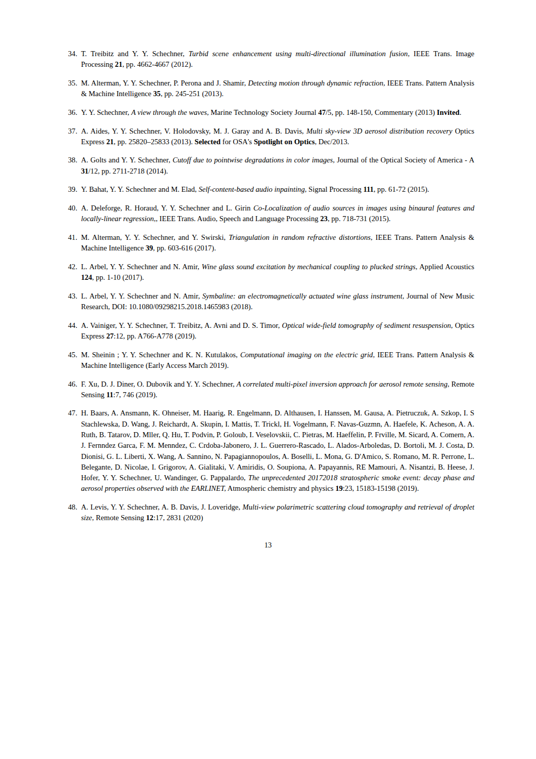34. T. Treibitz and Y. Y. Schechner, Turbid scene enhancement using multi-directional illumination fusion, IEEE Trans. Image Processing 21, pp. 4662-4667 (2012).
35. M. Alterman, Y. Y. Schechner, P. Perona and J. Shamir, Detecting motion through dynamic refraction, IEEE Trans. Pattern Analysis & Machine Intelligence 35, pp. 245-251 (2013).
36. Y. Y. Schechner, A view through the waves, Marine Technology Society Journal 47/5, pp. 148-150, Commentary (2013) Invited.
37. A. Aides, Y. Y. Schechner, V. Holodovsky, M. J. Garay and A. B. Davis, Multi sky-view 3D aerosol distribution recovery Optics Express 21, pp. 25820–25833 (2013). Selected for OSA's Spotlight on Optics, Dec/2013.
38. A. Golts and Y. Y. Schechner, Cutoff due to pointwise degradations in color images, Journal of the Optical Society of America - A 31/12, pp. 2711-2718 (2014).
39. Y. Bahat, Y. Y. Schechner and M. Elad, Self-content-based audio inpainting, Signal Processing 111, pp. 61-72 (2015).
40. A. Deleforge, R. Horaud, Y. Y. Schechner and L. Girin Co-Localization of audio sources in images using binaural features and locally-linear regression,, IEEE Trans. Audio, Speech and Language Processing 23, pp. 718-731 (2015).
41. M. Alterman, Y. Y. Schechner, and Y. Swirski, Triangulation in random refractive distortions, IEEE Trans. Pattern Analysis & Machine Intelligence 39, pp. 603-616 (2017).
42. L. Arbel, Y. Y. Schechner and N. Amir, Wine glass sound excitation by mechanical coupling to plucked strings, Applied Acoustics 124, pp. 1-10 (2017).
43. L. Arbel, Y. Y. Schechner and N. Amir, Symbaline: an electromagnetically actuated wine glass instrument, Journal of New Music Research, DOI: 10.1080/09298215.2018.1465983 (2018).
44. A. Vainiger, Y. Y. Schechner, T. Treibitz, A. Avni and D. S. Timor, Optical wide-field tomography of sediment resuspension, Optics Express 27:12, pp. A766-A778 (2019).
45. M. Sheinin ; Y. Y. Schechner and K. N. Kutulakos, Computational imaging on the electric grid, IEEE Trans. Pattern Analysis & Machine Intelligence (Early Access March 2019).
46. F. Xu, D. J. Diner, O. Dubovik and Y. Y. Schechner, A correlated multi-pixel inversion approach for aerosol remote sensing, Remote Sensing 11:7, 746 (2019).
47. H. Baars, A. Ansmann, K. Ohneiser, M. Haarig, R. Engelmann, D. Althausen, I. Hanssen, M. Gausa, A. Pietruczuk, A. Szkop, I. S Stachlewska, D. Wang, J. Reichardt, A. Skupin, I. Mattis, T. Trickl, H. Vogelmann, F. Navas-Guzmn, A. Haefele, K. Acheson, A. A. Ruth, B. Tatarov, D. Mller, Q. Hu, T. Podvin, P. Goloub, I. Veselovskii, C. Pietras, M. Haeffelin, P. Frville, M. Sicard, A. Comern, A. J. Fernndez Garca, F. M. Menndez, C. Crdoba-Jabonero, J. L. Guerrero-Rascado, L. Alados-Arboledas, D. Bortoli, M. J. Costa, D. Dionisi, G. L. Liberti, X. Wang, A. Sannino, N. Papagiannopoulos, A. Boselli, L. Mona, G. D'Amico, S. Romano, M. R. Perrone, L. Belegante, D. Nicolae, I. Grigorov, A. Gialitaki, V. Amiridis, O. Soupiona, A. Papayannis, RE Mamouri, A. Nisantzi, B. Heese, J. Hofer, Y. Y. Schechner, U. Wandinger, G. Pappalardo, The unprecedented 20172018 stratospheric smoke event: decay phase and aerosol properties observed with the EARLINET, Atmospheric chemistry and physics 19:23, 15183-15198 (2019).
48. A. Levis, Y. Y. Schechner, A. B. Davis, J. Loveridge, Multi-view polarimetric scattering cloud tomography and retrieval of droplet size, Remote Sensing 12:17, 2831 (2020)
13